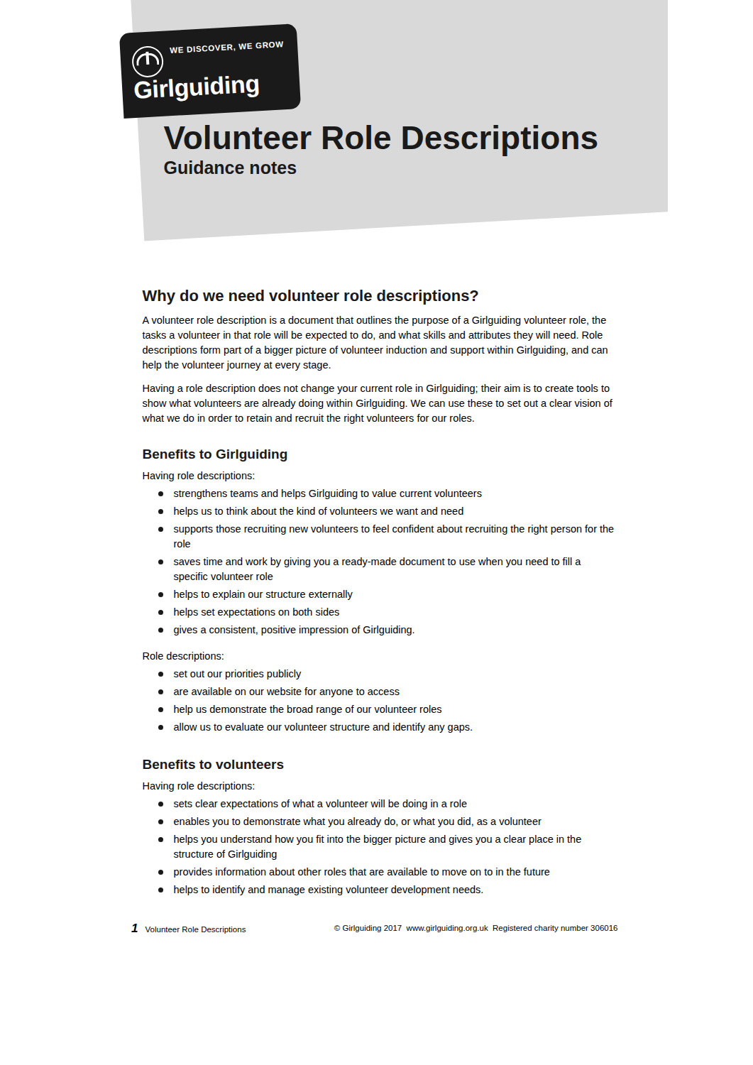We discover, we grow
Girlguiding
Volunteer Role Descriptions
Guidance notes
Why do we need volunteer role descriptions?
A volunteer role description is a document that outlines the purpose of a Girlguiding volunteer role, the tasks a volunteer in that role will be expected to do, and what skills and attributes they will need. Role descriptions form part of a bigger picture of volunteer induction and support within Girlguiding, and can help the volunteer journey at every stage.
Having a role description does not change your current role in Girlguiding; their aim is to create tools to show what volunteers are already doing within Girlguiding. We can use these to set out a clear vision of what we do in order to retain and recruit the right volunteers for our roles.
Benefits to Girlguiding
Having role descriptions:
strengthens teams and helps Girlguiding to value current volunteers
helps us to think about the kind of volunteers we want and need
supports those recruiting new volunteers to feel confident about recruiting the right person for the role
saves time and work by giving you a ready-made document to use when you need to fill a specific volunteer role
helps to explain our structure externally
helps set expectations on both sides
gives a consistent, positive impression of Girlguiding.
Role descriptions:
set out our priorities publicly
are available on our website for anyone to access
help us demonstrate the broad range of our volunteer roles
allow us to evaluate our volunteer structure and identify any gaps.
Benefits to volunteers
Having role descriptions:
sets clear expectations of what a volunteer will be doing in a role
enables you to demonstrate what you already do, or what you did, as a volunteer
helps you understand how you fit into the bigger picture and gives you a clear place in the structure of Girlguiding
provides information about other roles that are available to move on to in the future
helps to identify and manage existing volunteer development needs.
1 Volunteer Role Descriptions © Girlguiding 2017 www.girlguiding.org.uk Registered charity number 306016